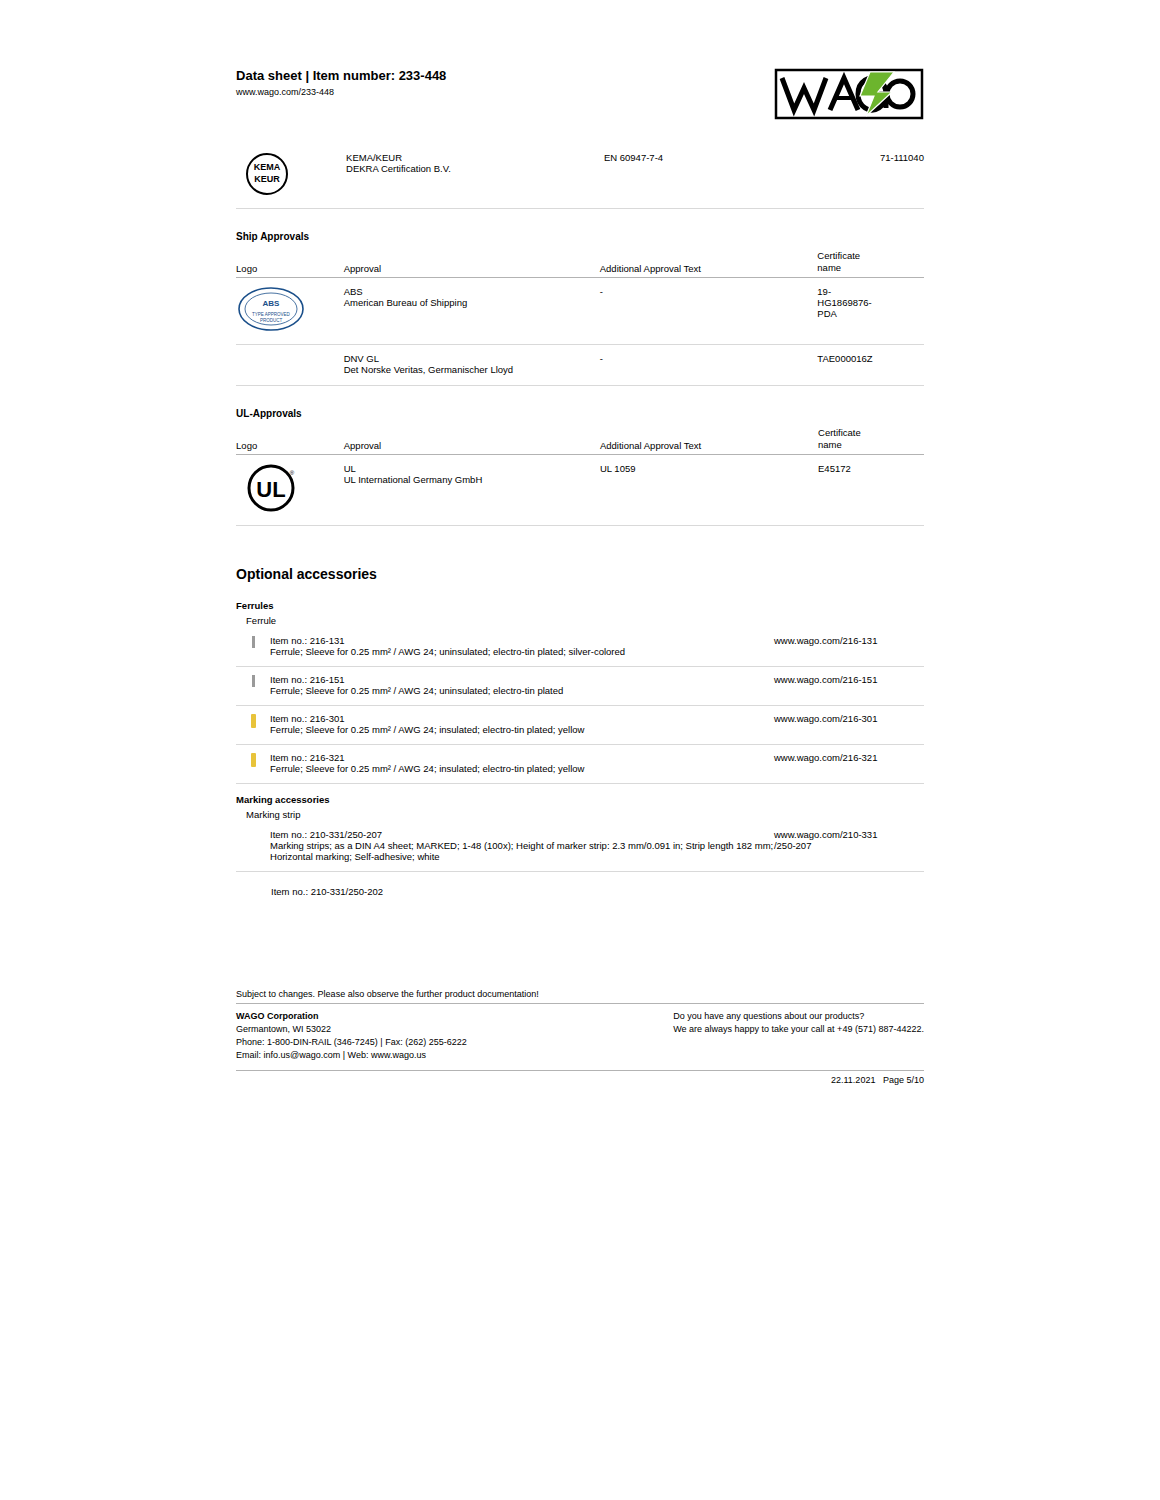Data sheet | Item number: 233-448
www.wago.com/233-448
KEMA KEUR
KEMA/KEUR
DEKRA Certification B.V.
EN 60947-7-4
71-111040
Ship Approvals
| Logo | Approval | Additional Approval Text | Certificate name |
| --- | --- | --- | --- |
| ABS TYPE APPROVED PRODUCT | ABS American Bureau of Shipping | - | 19- HG1869876- PDA |
| | DNV GL Det Norske Veritas, Germanischer Lloyd | - | TAE000016Z |
UL-Approvals
| Logo | Approval | Additional Approval Text | Certificate name |
| --- | --- | --- | --- |
| UL ® | UL UL International Germany GmbH | UL 1059 | E45172 |
Optional accessories
Ferrules
Ferrule
| | Item no.: 216-131 Ferrule; Sleeve for 0.25 mm² / AWG 24; uninsulated; electro-tin plated; silver-colored | www.wago.com/216-131 |
| | Item no.: 216-151 Ferrule; Sleeve for 0.25 mm² / AWG 24; uninsulated; electro-tin plated | www.wago.com/216-151 |
| | Item no.: 216-301 Ferrule; Sleeve for 0.25 mm² / AWG 24; insulated; electro-tin plated; yellow | www.wago.com/216-301 |
| | Item no.: 216-321 Ferrule; Sleeve for 0.25 mm² / AWG 24; insulated; electro-tin plated; yellow | www.wago.com/216-321 |
Marking accessories
Marking strip
| | Item no.: 210-331/250-207 Marking strips; as a DIN A4 sheet; MARKED; 1-48 (100x); Height of marker strip: 2.3 mm/0.091 in; Strip length 182 mm; Horizontal marking; Self-adhesive; white | www.wago.com/210-331 /250-207 |
| | Item no.: 210-331/250-202 | |
Subject to changes. Please also observe the further product documentation!
WAGO Corporation
Germantown, WI 53022
Phone: 1-800-DIN-RAIL (346-7245) | Fax: (262) 255-6222
Email: info.us@wago.com | Web: www.wago.us
Do you have any questions about our products?
We are always happy to take your call at +49 (571) 887-44222.
22.11.2021 Page 5/10